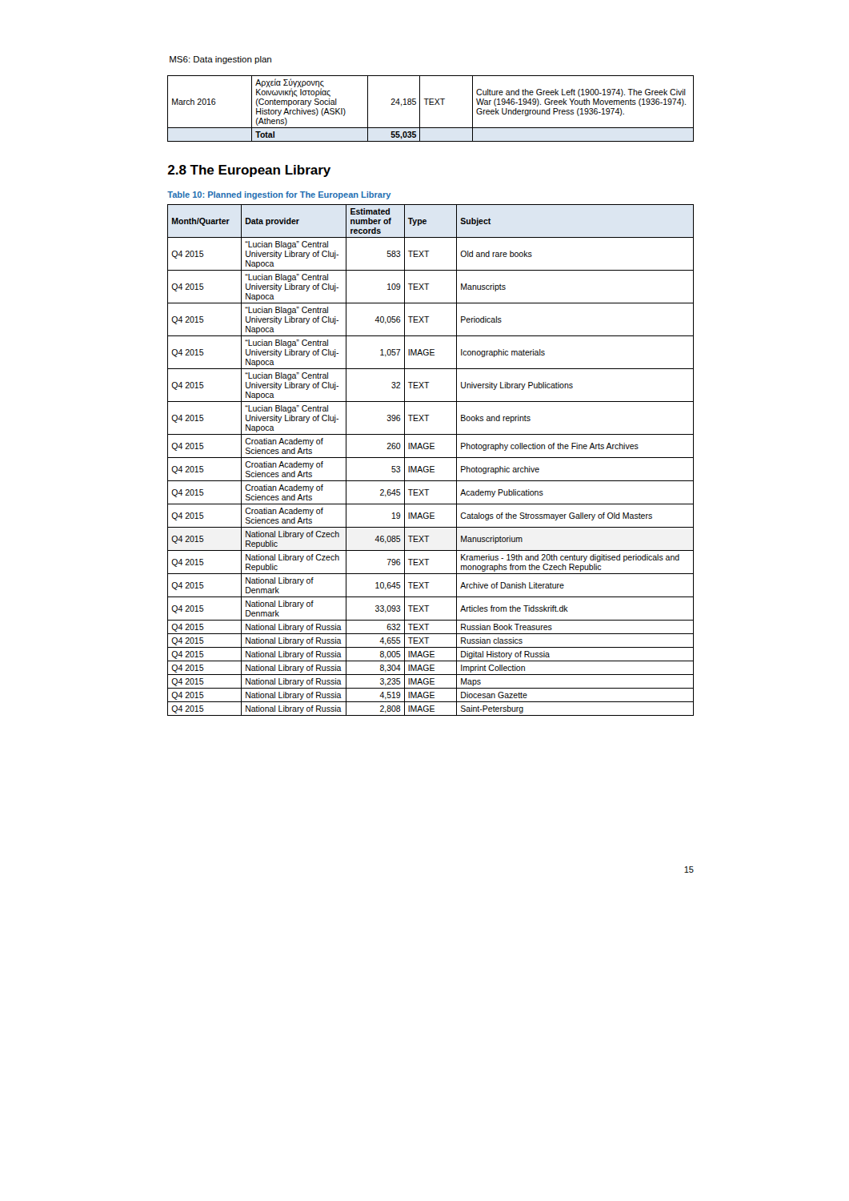MS6: Data ingestion plan
| March 2016 | Αρχεία Σύγχρονης Κοινωνικής Ιστορίας (Contemporary Social History Archives) (ASKI) (Athens) | 24,185 | TEXT | Culture and the Greek Left (1900-1974). The Greek Civil War (1946-1949). Greek Youth Movements (1936-1974). Greek Underground Press (1936-1974). |
| | Total | 55,035 | | |
2.8 The European Library
Table 10: Planned ingestion for The European Library
| Month/Quarter | Data provider | Estimated number of records | Type | Subject |
| --- | --- | --- | --- | --- |
| Q4 2015 | “Lucian Blaga” Central University Library of Cluj-Napoca | 583 | TEXT | Old and rare books |
| Q4 2015 | “Lucian Blaga” Central University Library of Cluj-Napoca | 109 | TEXT | Manuscripts |
| Q4 2015 | “Lucian Blaga” Central University Library of Cluj-Napoca | 40,056 | TEXT | Periodicals |
| Q4 2015 | “Lucian Blaga” Central University Library of Cluj-Napoca | 1,057 | IMAGE | Iconographic materials |
| Q4 2015 | “Lucian Blaga” Central University Library of Cluj-Napoca | 32 | TEXT | University Library Publications |
| Q4 2015 | “Lucian Blaga” Central University Library of Cluj-Napoca | 396 | TEXT | Books and reprints |
| Q4 2015 | Croatian Academy of Sciences and Arts | 260 | IMAGE | Photography collection of the Fine Arts Archives |
| Q4 2015 | Croatian Academy of Sciences and Arts | 53 | IMAGE | Photographic archive |
| Q4 2015 | Croatian Academy of Sciences and Arts | 2,645 | TEXT | Academy Publications |
| Q4 2015 | Croatian Academy of Sciences and Arts | 19 | IMAGE | Catalogs of the Strossmayer Gallery of Old Masters |
| Q4 2015 | National Library of Czech Republic | 46,085 | TEXT | Manuscriptorium |
| Q4 2015 | National Library of Czech Republic | 796 | TEXT | Kramerius - 19th and 20th century digitised periodicals and monographs from the Czech Republic |
| Q4 2015 | National Library of Denmark | 10,645 | TEXT | Archive of Danish Literature |
| Q4 2015 | National Library of Denmark | 33,093 | TEXT | Articles from the Tidsskrift.dk |
| Q4 2015 | National Library of Russia | 632 | TEXT | Russian Book Treasures |
| Q4 2015 | National Library of Russia | 4,655 | TEXT | Russian classics |
| Q4 2015 | National Library of Russia | 8,005 | IMAGE | Digital History of Russia |
| Q4 2015 | National Library of Russia | 8,304 | IMAGE | Imprint Collection |
| Q4 2015 | National Library of Russia | 3,235 | IMAGE | Maps |
| Q4 2015 | National Library of Russia | 4,519 | IMAGE | Diocesan Gazette |
| Q4 2015 | National Library of Russia | 2,808 | IMAGE | Saint-Petersburg |
15